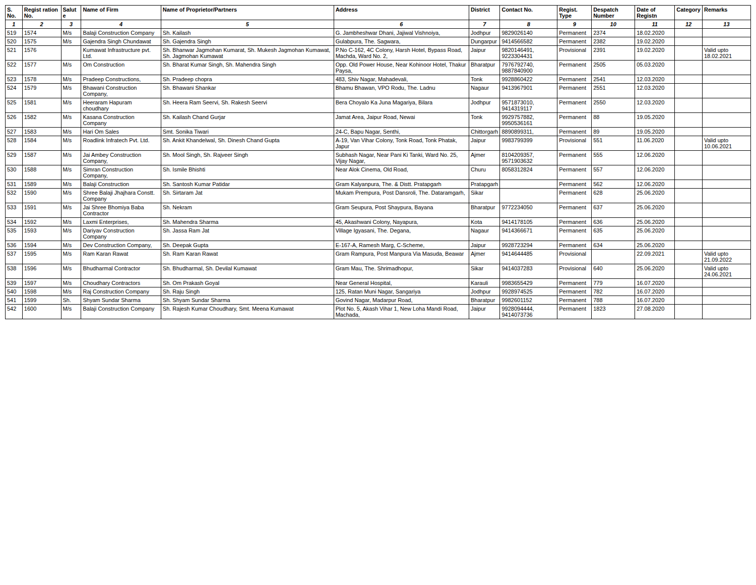| S. No. | Regist ration No. | Salut e | Name of Firm | Name of Proprietor/Partners | Address | District | Contact No. | Regist. Type | Despatch Number | Date of Registn | Category | Remarks |
| --- | --- | --- | --- | --- | --- | --- | --- | --- | --- | --- | --- | --- |
| 1 | 2 | 3 | 4 | 5 | 6 | 7 | 8 | 9 | 10 | 11 | 12 | 13 |
| 519 | 1574 | M/s | Balaji Construction Company | Sh. Kailash | G. Jambheshwar Dhani, Jajiwal Vishnoiya, | Jodhpur | 9829026140 | Permanent | 2374 | 18.02.2020 | | |
| 520 | 1575 | M/s | Gajendra Singh Chundawat | Sh. Gajendra Singh | Gulabpura, The. Sagwara, | Dungarpur | 9414566582 | Permanent | 2382 | 19.02.2020 | | |
| 521 | 1576 | | Kumawat Infrastructure pvt. Ltd. | Sh. Bhanwar Jagmohan Kumarat, Sh. Mukesh Jagmohan Kumawat, Sh. Jagmohan Kumawat | P.No C-162, 4C Colony, Harsh Hotel, Bypass Road, Machda, Ward No. 2, | Jaipur | 9820146491, 9223304431 | Provisional | 2391 | 19.02.2020 | | Valid upto 18.02.2021 |
| 522 | 1577 | M/s | Om Construction | Sh. Bharat Kumar Singh, Sh. Mahendra Singh | Opp. Old Power House, Near Kohinoor Hotel, Thakur Paysa, | Bharatpur | 7976792740, 9887840900 | Permanent | 2505 | 05.03.2020 | | |
| 523 | 1578 | M/s | Pradeep Constructions, | Sh. Pradeep chopra | 483, Shiv Nagar, Mahadevali, | Tonk | 9928860422 | Permanent | 2541 | 12.03.2020 | | |
| 524 | 1579 | M/s | Bhawani Construction Company, | Sh. Bhawani Shankar | Bhamu Bhawan, VPO Rodu, The. Ladnu | Nagaur | 9413967901 | Permanent | 2551 | 12.03.2020 | | |
| 525 | 1581 | M/s | Heeraram Hapuram choudhary | Sh. Heera Ram Seervi, Sh. Rakesh Seervi | Bera Choyalo Ka Juna Magariya, Bilara | Jodhpur | 9571873010, 9414319117 | Permanent | 2550 | 12.03.2020 | | |
| 526 | 1582 | M/s | Kasana Construction Company | Sh. Kailash Chand Gurjar | Jamat Area, Jaipur Road, Newai | Tonk | 9929757882, 9950536161 | Permanent | 88 | 19.05.2020 | | |
| 527 | 1583 | M/s | Hari Om Sales | Smt. Sonika Tiwari | 24-C, Bapu Nagar, Senthi, | Chittorgarh | 8890899311, | Permanent | 89 | 19.05.2020 | | |
| 528 | 1584 | M/s | Roadlink Infratech Pvt. Ltd. | Sh. Ankit Khandelwal, Sh. Dinesh Chand Gupta | A-19, Van Vihar Colony, Tonk Road, Tonk Phatak, Japur | Jaipur | 9983799399 | Provisional | 551 | 11.06.2020 | | Valid upto 10.06.2021 |
| 529 | 1587 | M/s | Jai Ambey Construction Company, | Sh. Mool Singh, Sh. Rajveer Singh | Subhash Nagar, Near Pani Ki Tanki, Ward No. 25, Vijay Nagar, | Ajmer | 8104209357, 9571903632 | Permanent | 555 | 12.06.2020 | | |
| 530 | 1588 | M/s | Simran Construction Company, | Sh. Ismile Bhishti | Near Alok Cinema, Old Road, | Churu | 8058312824 | Permanent | 557 | 12.06.2020 | | |
| 531 | 1589 | M/s | Balaji Construction | Sh. Santosh Kumar Patidar | Gram Kalyanpura, The. & Distt. Pratapgarh | Pratapgarh | | Permanent | 562 | 12.06.2020 | | |
| 532 | 1590 | M/s | Shree Balaji Jhajhara Constt. Company | Sh. Sirtaram Jat | Mukam Prempura, Post Dansroli, The. Dataramgarh, | Sikar | | Permanent | 628 | 25.06.2020 | | |
| 533 | 1591 | M/s | Jai Shree Bhomiya Baba Contractor | Sh. Nekram | Gram Seupura, Post Shaypura, Bayana | Bharatpur | 9772234050 | Permanent | 637 | 25.06.2020 | | |
| 534 | 1592 | M/s | Laxmi Enterprises, | Sh. Mahendra Sharma | 45, Akashwani Colony, Nayapura, | Kota | 9414178105 | Permanent | 636 | 25.06.2020 | | |
| 535 | 1593 | M/s | Dariyav Construction Company | Sh. Jassa Ram Jat | Village Igyasani, The. Degana, | Nagaur | 9414366671 | Permanent | 635 | 25.06.2020 | | |
| 536 | 1594 | M/s | Dev Construction Company, | Sh. Deepak Gupta | E-167-A, Ramesh Marg, C-Scheme, | Jaipur | 9928723294 | Permanent | 634 | 25.06.2020 | | |
| 537 | 1595 | M/s | Ram Karan Rawat | Sh. Ram Karan Rawat | Gram Rampura, Post Manpura Via Masuda, Beawar | Ajmer | 9414644485 | Provisional | | 22.09.2021 | | Valid upto 21.09.2022 |
| 538 | 1596 | M/s | Bhudharmal Contractor | Sh. Bhudharmal, Sh. Devilal Kumawat | Gram Mau, The. Shrimadhopur, | Sikar | 9414037283 | Provisional | 640 | 25.06.2020 | | Valid upto 24.06.2021 |
| 539 | 1597 | M/s | Choudhary Contractors | Sh. Om Prakash Goyal | Near General Hospital, | Karauli | 9983655429 | Permanent | 779 | 16.07.2020 | | |
| 540 | 1598 | M/s | Raj Construction Company | Sh. Raju Singh | 125, Ratan Muni Nagar, Sangariya | Jodhpur | 9928974525 | Permanent | 782 | 16.07.2020 | | |
| 541 | 1599 | Sh. | Shyam Sundar Sharma | Sh. Shyam Sundar Sharma | Govind Nagar, Madarpur Road, | Bharatpur | 9982601152 | Permanent | 788 | 16.07.2020 | | |
| 542 | 1600 | M/s | Balaji Construction Company | Sh. Rajesh Kumar Choudhary, Smt. Meena Kumawat | Plot No. 5, Akash Vihar 1, New Loha Mandi Road, Machada, | Jaipur | 9928094444, 9414073736 | Permanent | 1823 | 27.08.2020 | | |